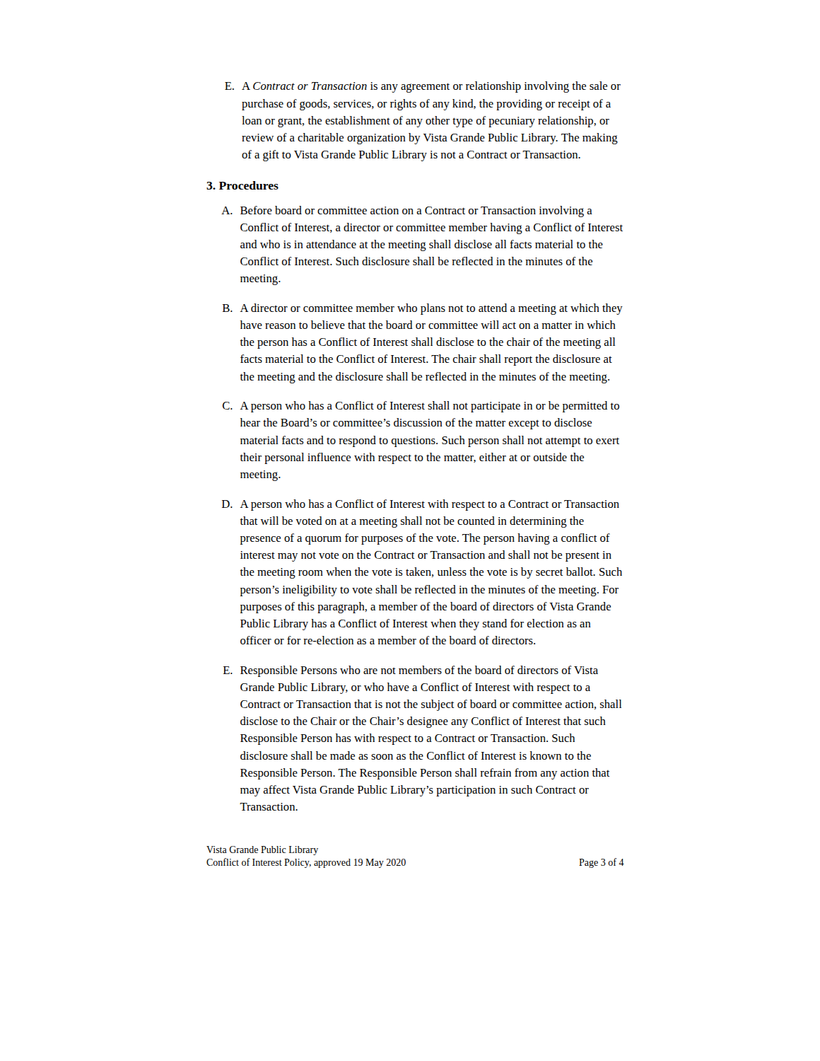A Contract or Transaction is any agreement or relationship involving the sale or purchase of goods, services, or rights of any kind, the providing or receipt of a loan or grant, the establishment of any other type of pecuniary relationship, or review of a charitable organization by Vista Grande Public Library. The making of a gift to Vista Grande Public Library is not a Contract or Transaction.
Procedures
Before board or committee action on a Contract or Transaction involving a Conflict of Interest, a director or committee member having a Conflict of Interest and who is in attendance at the meeting shall disclose all facts material to the Conflict of Interest. Such disclosure shall be reflected in the minutes of the meeting.
A director or committee member who plans not to attend a meeting at which they have reason to believe that the board or committee will act on a matter in which the person has a Conflict of Interest shall disclose to the chair of the meeting all facts material to the Conflict of Interest. The chair shall report the disclosure at the meeting and the disclosure shall be reflected in the minutes of the meeting.
A person who has a Conflict of Interest shall not participate in or be permitted to hear the Board’s or committee’s discussion of the matter except to disclose material facts and to respond to questions. Such person shall not attempt to exert their personal influence with respect to the matter, either at or outside the meeting.
A person who has a Conflict of Interest with respect to a Contract or Transaction that will be voted on at a meeting shall not be counted in determining the presence of a quorum for purposes of the vote. The person having a conflict of interest may not vote on the Contract or Transaction and shall not be present in the meeting room when the vote is taken, unless the vote is by secret ballot. Such person’s ineligibility to vote shall be reflected in the minutes of the meeting. For purposes of this paragraph, a member of the board of directors of Vista Grande Public Library has a Conflict of Interest when they stand for election as an officer or for re-election as a member of the board of directors.
Responsible Persons who are not members of the board of directors of Vista Grande Public Library, or who have a Conflict of Interest with respect to a Contract or Transaction that is not the subject of board or committee action, shall disclose to the Chair or the Chair’s designee any Conflict of Interest that such Responsible Person has with respect to a Contract or Transaction. Such disclosure shall be made as soon as the Conflict of Interest is known to the Responsible Person. The Responsible Person shall refrain from any action that may affect Vista Grande Public Library’s participation in such Contract or Transaction.
Vista Grande Public Library
Conflict of Interest Policy, approved 19 May 2020
Page 3 of 4